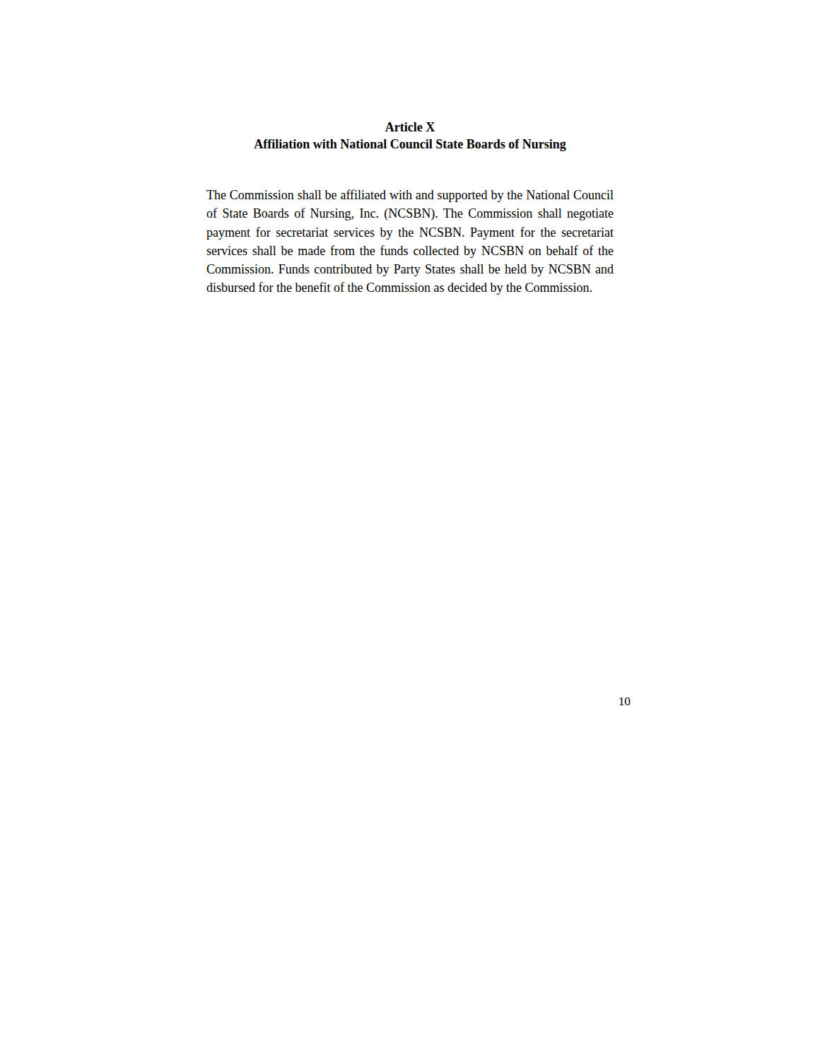Article X Affiliation with National Council State Boards of Nursing
The Commission shall be affiliated with and supported by the National Council of State Boards of Nursing, Inc. (NCSBN). The Commission shall negotiate payment for secretariat services by the NCSBN. Payment for the secretariat services shall be made from the funds collected by NCSBN on behalf of the Commission. Funds contributed by Party States shall be held by NCSBN and disbursed for the benefit of the Commission as decided by the Commission.
10